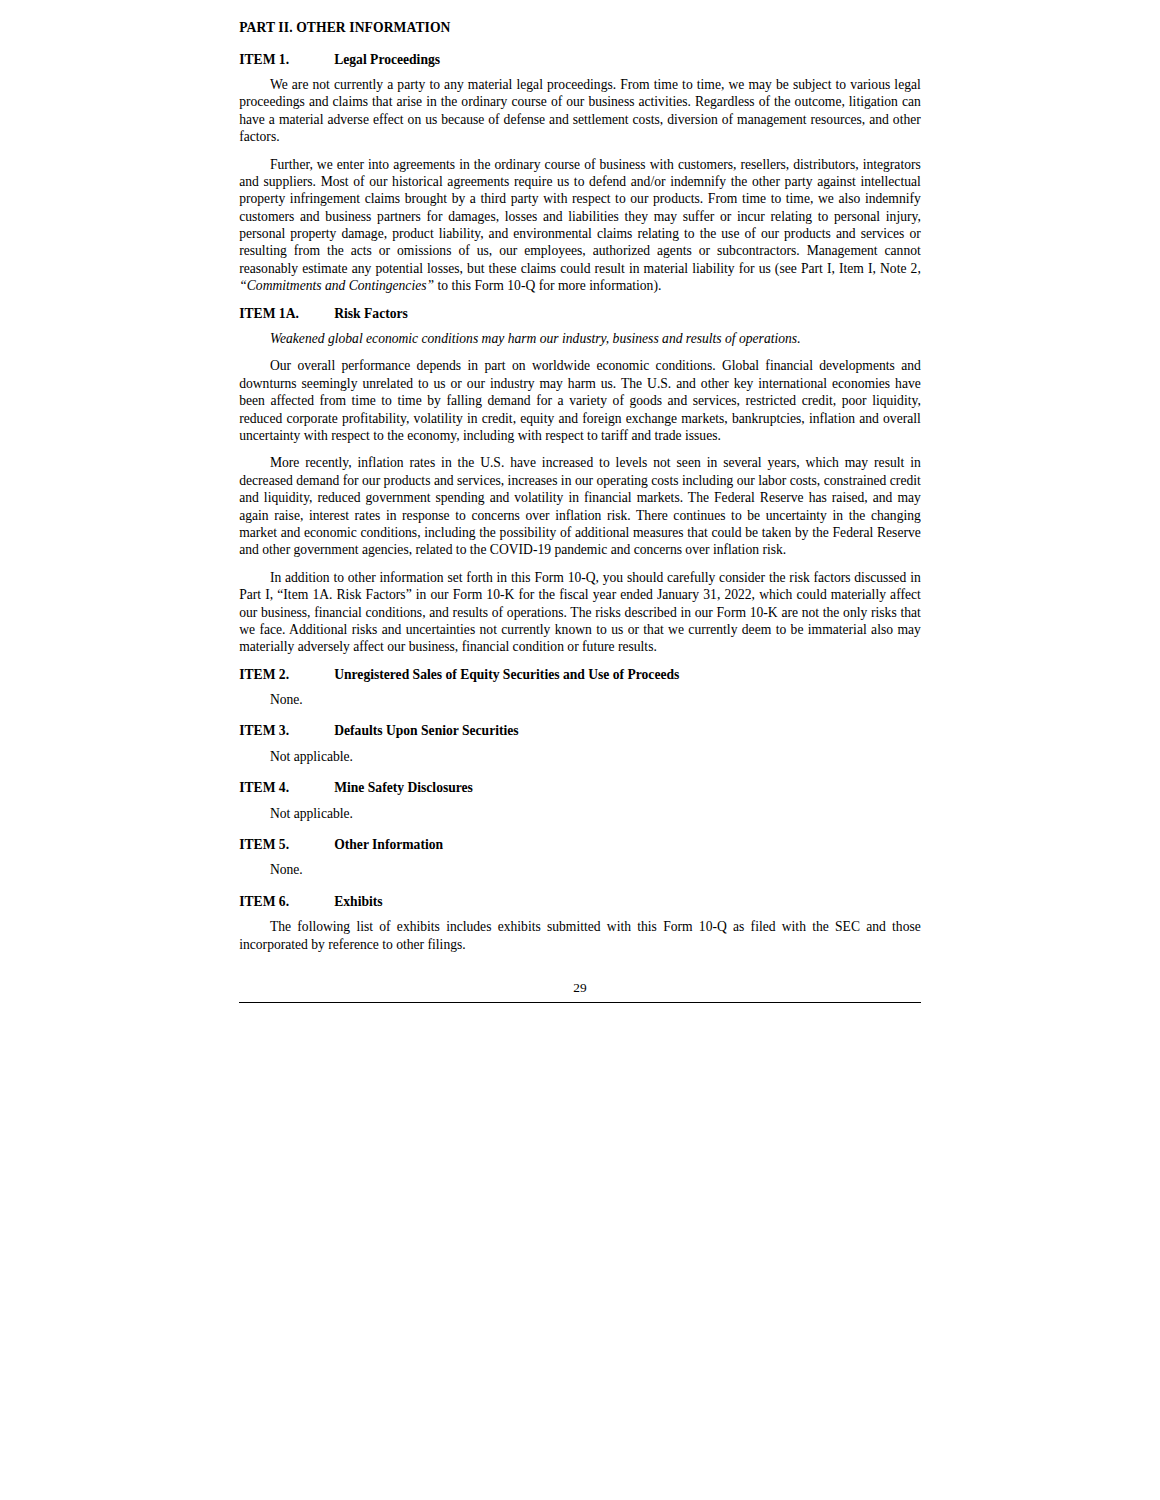PART II. OTHER INFORMATION
ITEM 1. Legal Proceedings
We are not currently a party to any material legal proceedings. From time to time, we may be subject to various legal proceedings and claims that arise in the ordinary course of our business activities. Regardless of the outcome, litigation can have a material adverse effect on us because of defense and settlement costs, diversion of management resources, and other factors.
Further, we enter into agreements in the ordinary course of business with customers, resellers, distributors, integrators and suppliers. Most of our historical agreements require us to defend and/or indemnify the other party against intellectual property infringement claims brought by a third party with respect to our products. From time to time, we also indemnify customers and business partners for damages, losses and liabilities they may suffer or incur relating to personal injury, personal property damage, product liability, and environmental claims relating to the use of our products and services or resulting from the acts or omissions of us, our employees, authorized agents or subcontractors. Management cannot reasonably estimate any potential losses, but these claims could result in material liability for us (see Part I, Item I, Note 2, “Commitments and Contingencies” to this Form 10-Q for more information).
ITEM 1A. Risk Factors
Weakened global economic conditions may harm our industry, business and results of operations.
Our overall performance depends in part on worldwide economic conditions. Global financial developments and downturns seemingly unrelated to us or our industry may harm us. The U.S. and other key international economies have been affected from time to time by falling demand for a variety of goods and services, restricted credit, poor liquidity, reduced corporate profitability, volatility in credit, equity and foreign exchange markets, bankruptcies, inflation and overall uncertainty with respect to the economy, including with respect to tariff and trade issues.
More recently, inflation rates in the U.S. have increased to levels not seen in several years, which may result in decreased demand for our products and services, increases in our operating costs including our labor costs, constrained credit and liquidity, reduced government spending and volatility in financial markets. The Federal Reserve has raised, and may again raise, interest rates in response to concerns over inflation risk. There continues to be uncertainty in the changing market and economic conditions, including the possibility of additional measures that could be taken by the Federal Reserve and other government agencies, related to the COVID-19 pandemic and concerns over inflation risk.
In addition to other information set forth in this Form 10-Q, you should carefully consider the risk factors discussed in Part I, “Item 1A. Risk Factors” in our Form 10-K for the fiscal year ended January 31, 2022, which could materially affect our business, financial conditions, and results of operations. The risks described in our Form 10-K are not the only risks that we face. Additional risks and uncertainties not currently known to us or that we currently deem to be immaterial also may materially adversely affect our business, financial condition or future results.
ITEM 2. Unregistered Sales of Equity Securities and Use of Proceeds
None.
ITEM 3. Defaults Upon Senior Securities
Not applicable.
ITEM 4. Mine Safety Disclosures
Not applicable.
ITEM 5. Other Information
None.
ITEM 6. Exhibits
The following list of exhibits includes exhibits submitted with this Form 10-Q as filed with the SEC and those incorporated by reference to other filings.
29